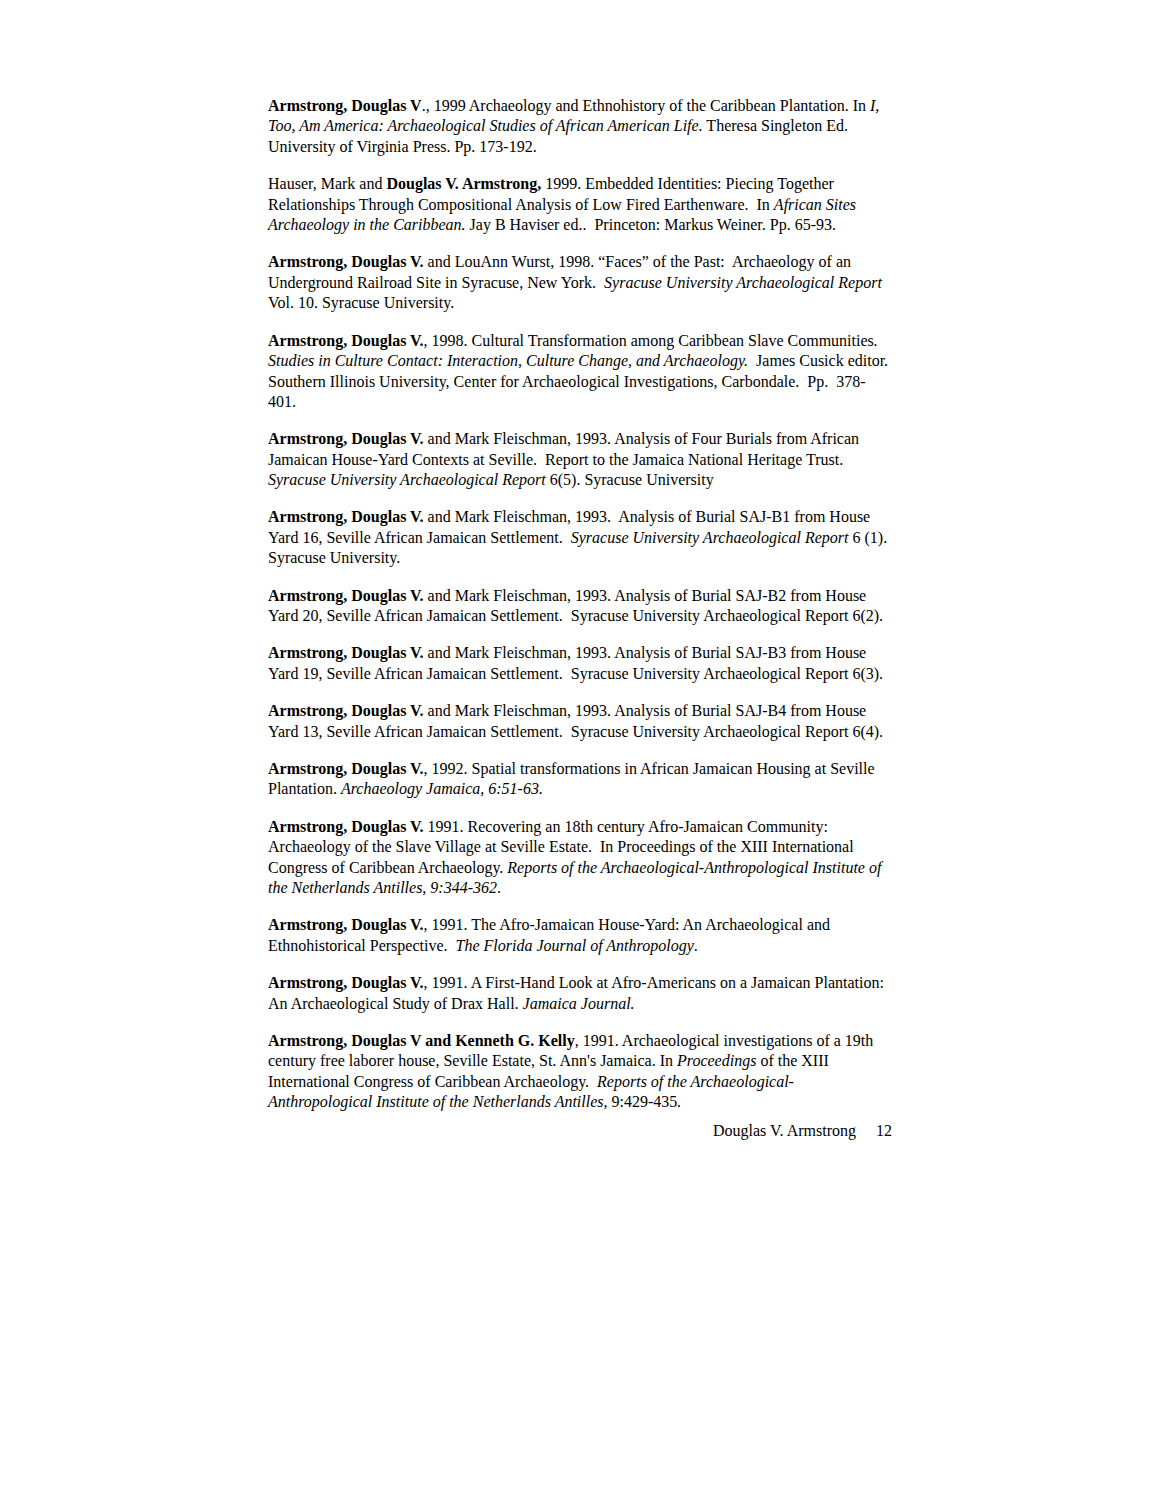Armstrong, Douglas V., 1999 Archaeology and Ethnohistory of the Caribbean Plantation. In I, Too, Am America: Archaeological Studies of African American Life. Theresa Singleton Ed. University of Virginia Press. Pp. 173-192.
Hauser, Mark and Douglas V. Armstrong, 1999. Embedded Identities: Piecing Together Relationships Through Compositional Analysis of Low Fired Earthenware. In African Sites Archaeology in the Caribbean. Jay B Haviser ed.. Princeton: Markus Weiner. Pp. 65-93.
Armstrong, Douglas V. and LouAnn Wurst, 1998. “Faces” of the Past: Archaeology of an Underground Railroad Site in Syracuse, New York. Syracuse University Archaeological Report Vol. 10. Syracuse University.
Armstrong, Douglas V., 1998. Cultural Transformation among Caribbean Slave Communities. Studies in Culture Contact: Interaction, Culture Change, and Archaeology. James Cusick editor. Southern Illinois University, Center for Archaeological Investigations, Carbondale. Pp. 378-401.
Armstrong, Douglas V. and Mark Fleischman, 1993. Analysis of Four Burials from African Jamaican House-Yard Contexts at Seville. Report to the Jamaica National Heritage Trust. Syracuse University Archaeological Report 6(5). Syracuse University
Armstrong, Douglas V. and Mark Fleischman, 1993. Analysis of Burial SAJ-B1 from House Yard 16, Seville African Jamaican Settlement. Syracuse University Archaeological Report 6 (1). Syracuse University.
Armstrong, Douglas V. and Mark Fleischman, 1993. Analysis of Burial SAJ-B2 from House Yard 20, Seville African Jamaican Settlement. Syracuse University Archaeological Report 6(2).
Armstrong, Douglas V. and Mark Fleischman, 1993. Analysis of Burial SAJ-B3 from House Yard 19, Seville African Jamaican Settlement. Syracuse University Archaeological Report 6(3).
Armstrong, Douglas V. and Mark Fleischman, 1993. Analysis of Burial SAJ-B4 from House Yard 13, Seville African Jamaican Settlement. Syracuse University Archaeological Report 6(4).
Armstrong, Douglas V., 1992. Spatial transformations in African Jamaican Housing at Seville Plantation. Archaeology Jamaica, 6:51-63.
Armstrong, Douglas V. 1991. Recovering an 18th century Afro-Jamaican Community: Archaeology of the Slave Village at Seville Estate. In Proceedings of the XIII International Congress of Caribbean Archaeology. Reports of the Archaeological-Anthropological Institute of the Netherlands Antilles, 9:344-362.
Armstrong, Douglas V., 1991. The Afro-Jamaican House-Yard: An Archaeological and Ethnohistorical Perspective. The Florida Journal of Anthropology.
Armstrong, Douglas V., 1991. A First-Hand Look at Afro-Americans on a Jamaican Plantation: An Archaeological Study of Drax Hall. Jamaica Journal.
Armstrong, Douglas V and Kenneth G. Kelly, 1991. Archaeological investigations of a 19th century free laborer house, Seville Estate, St. Ann's Jamaica. In Proceedings of the XIII International Congress of Caribbean Archaeology. Reports of the Archaeological-Anthropological Institute of the Netherlands Antilles, 9:429-435.
Douglas V. Armstrong 12